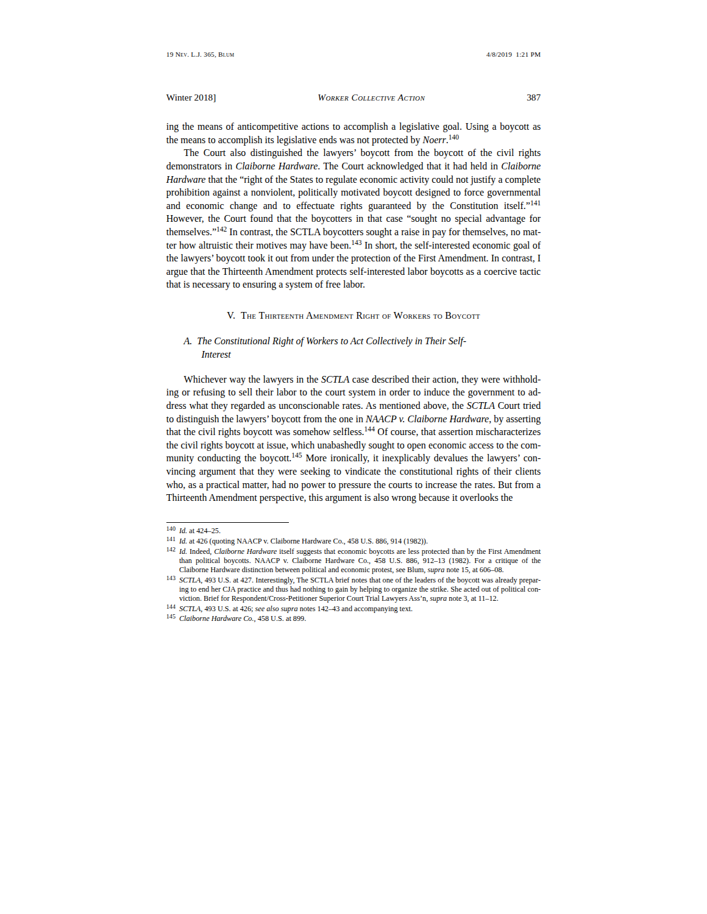19 Nev. L.J. 365, Blum
4/8/2019 1:21 PM
Winter 2018]
Worker Collective Action
387
ing the means of anticompetitive actions to accomplish a legislative goal. Using a boycott as the means to accomplish its legislative ends was not protected by Noerr.140
The Court also distinguished the lawyers’ boycott from the boycott of the civil rights demonstrators in Claiborne Hardware. The Court acknowledged that it had held in Claiborne Hardware that the “right of the States to regulate economic activity could not justify a complete prohibition against a nonviolent, politically motivated boycott designed to force governmental and economic change and to effectuate rights guaranteed by the Constitution itself.”141 However, the Court found that the boycotters in that case “sought no special advantage for themselves.”142 In contrast, the SCTLA boycotters sought a raise in pay for themselves, no matter how altruistic their motives may have been.143 In short, the self-interested economic goal of the lawyers’ boycott took it out from under the protection of the First Amendment. In contrast, I argue that the Thirteenth Amendment protects self-interested labor boycotts as a coercive tactic that is necessary to ensuring a system of free labor.
V. The Thirteenth Amendment Right of Workers to Boycott
A. The Constitutional Right of Workers to Act Collectively in Their Self-Interest
Whichever way the lawyers in the SCTLA case described their action, they were withholding or refusing to sell their labor to the court system in order to induce the government to address what they regarded as unconscionable rates. As mentioned above, the SCTLA Court tried to distinguish the lawyers’ boycott from the one in NAACP v. Claiborne Hardware, by asserting that the civil rights boycott was somehow selfless.144 Of course, that assertion mischaracterizes the civil rights boycott at issue, which unabashedly sought to open economic access to the community conducting the boycott.145 More ironically, it inexplicably devalues the lawyers’ convincing argument that they were seeking to vindicate the constitutional rights of their clients who, as a practical matter, had no power to pressure the courts to increase the rates. But from a Thirteenth Amendment perspective, this argument is also wrong because it overlooks the
140 Id. at 424–25.
141 Id. at 426 (quoting NAACP v. Claiborne Hardware Co., 458 U.S. 886, 914 (1982)).
142 Id. Indeed, Claiborne Hardware itself suggests that economic boycotts are less protected than by the First Amendment than political boycotts. NAACP v. Claiborne Hardware Co., 458 U.S. 886, 912–13 (1982). For a critique of the Claiborne Hardware distinction between political and economic protest, see Blum, supra note 15, at 606–08.
143 SCTLA, 493 U.S. at 427. Interestingly, The SCTLA brief notes that one of the leaders of the boycott was already preparing to end her CJA practice and thus had nothing to gain by helping to organize the strike. She acted out of political conviction. Brief for Respondent/Cross-Petitioner Superior Court Trial Lawyers Ass’n, supra note 3, at 11–12.
144 SCTLA, 493 U.S. at 426; see also supra notes 142–43 and accompanying text.
145 Claiborne Hardware Co., 458 U.S. at 899.